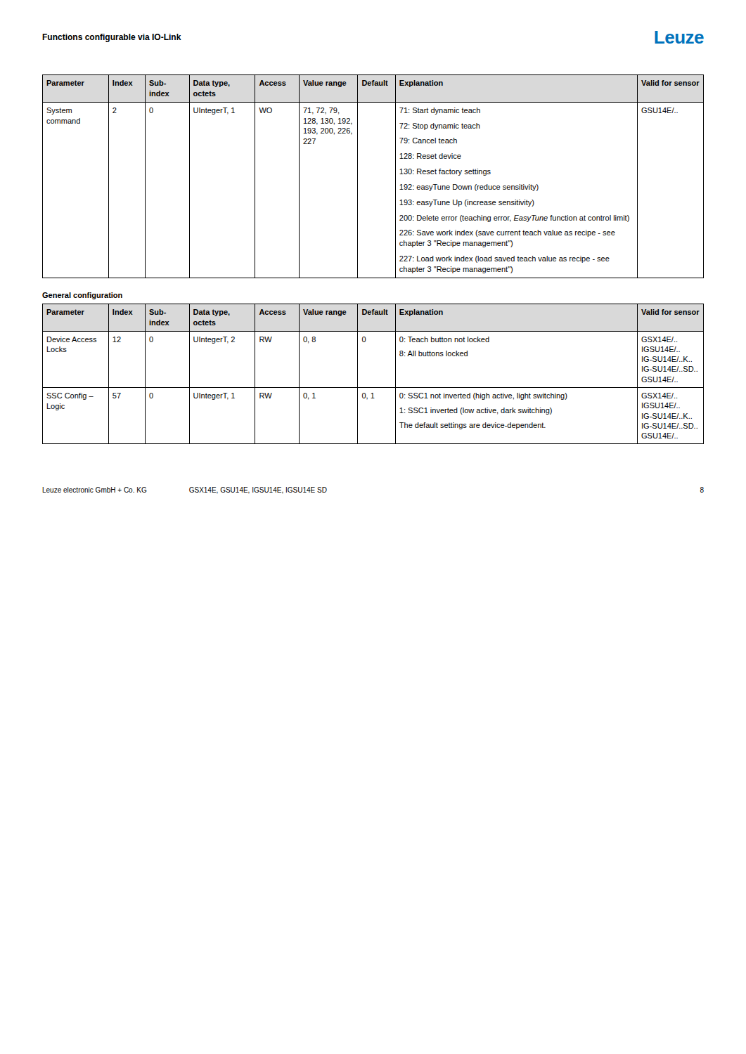Functions configurable via IO-Link
Leuze
| Parameter | Index | Sub-index | Data type, octets | Access | Value range | Default | Explanation | Valid for sensor |
| --- | --- | --- | --- | --- | --- | --- | --- | --- |
| System command | 2 | 0 | UIntegerT, 1 | WO | 71, 72, 79, 128, 130, 192, 193, 200, 226, 227 | | 71: Start dynamic teach 72: Stop dynamic teach 79: Cancel teach 128: Reset device 130: Reset factory settings 192: easyTune Down (reduce sensitivity) 193: easyTune Up (increase sensitivity) 200: Delete error (teaching error, EasyTune function at control limit) 226: Save work index (save current teach value as recipe - see chapter 3 "Recipe management") 227: Load work index (load saved teach value as recipe - see chapter 3 "Recipe management") | GSU14E/.. |
General configuration
| Parameter | Index | Sub-index | Data type, octets | Access | Value range | Default | Explanation | Valid for sensor |
| --- | --- | --- | --- | --- | --- | --- | --- | --- |
| Device Access Locks | 12 | 0 | UIntegerT, 2 | RW | 0, 8 | 0 | 0: Teach button not locked 8: All buttons locked | GSX14E/.. IGSU14E/.. IG-SU14E/..K.. IG-SU14E/..SD.. GSU14E/.. |
| SSC Config – Logic | 57 | 0 | UIntegerT, 1 | RW | 0, 1 | 0, 1 | 0: SSC1 not inverted (high active, light switching) 1: SSC1 inverted (low active, dark switching) The default settings are device-dependent. | GSX14E/.. IGSU14E/.. IG-SU14E/..K.. IG-SU14E/..SD.. GSU14E/.. |
Leuze electronic GmbH + Co. KG
GSX14E, GSU14E, IGSU14E, IGSU14E SD
8